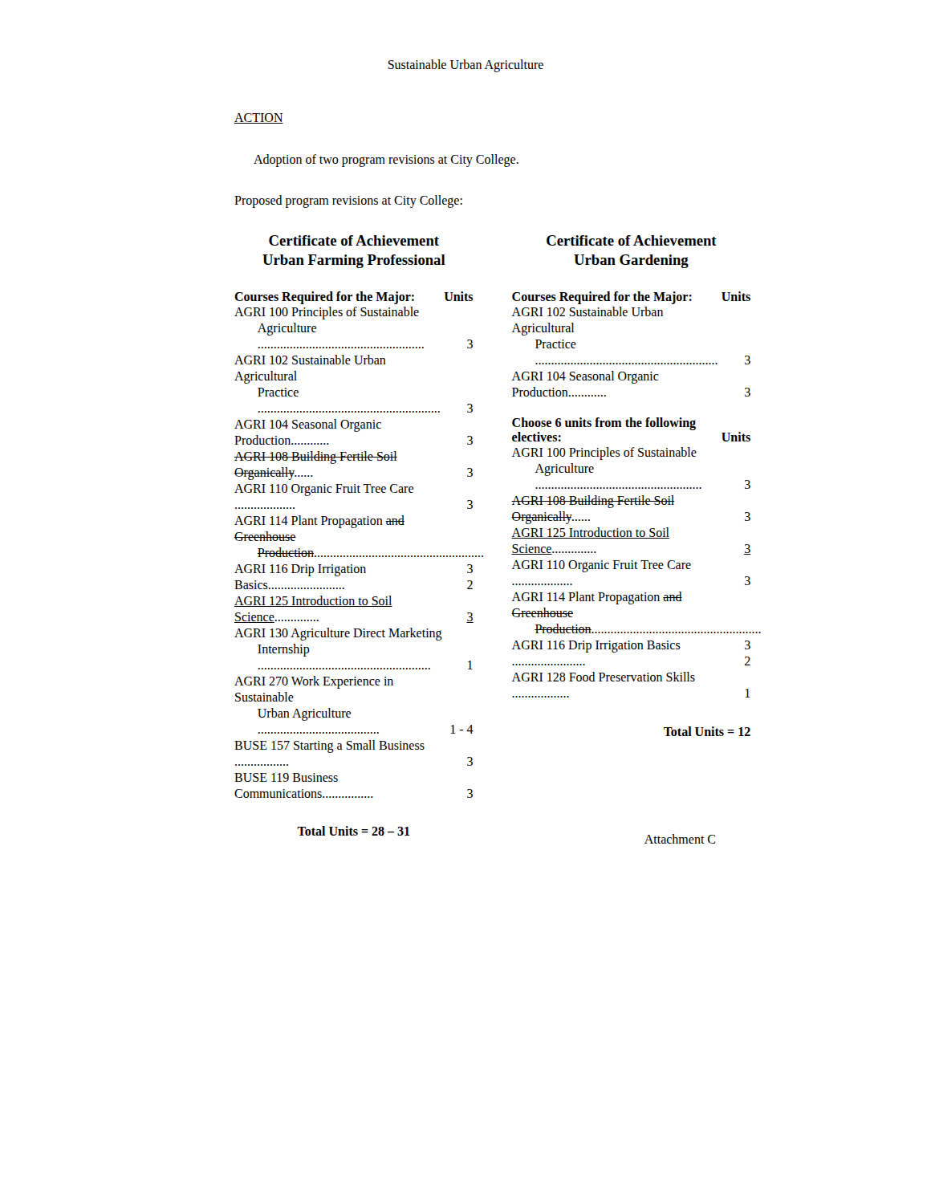Sustainable Urban Agriculture
ACTION
Adoption of two program revisions at City College.
Proposed program revisions at City College:
Certificate of Achievement
Urban Farming Professional
Courses Required for the Major: Units
AGRI 100 Principles of Sustainable Agriculture ....................................................3
AGRI 102 Sustainable Urban Agricultural Practice .........................................................3
AGRI 104 Seasonal Organic Production............3
AGRI 108 Building Fertile Soil Organically......3
AGRI 110 Organic Fruit Tree Care ...................3
AGRI 114 Plant Propagation and Greenhouse Production.....................................................3
AGRI 116 Drip Irrigation Basics........................2
AGRI 125 Introduction to Soil Science..............3
AGRI 130 Agriculture Direct Marketing Internship ......................................................1
AGRI 270 Work Experience in Sustainable Urban Agriculture ......................................1 - 4
BUSE 157 Starting a Small Business .................3
BUSE 119 Business Communications................3
Total Units = 28 – 31
Certificate of Achievement
Urban Gardening
Courses Required for the Major: Units
AGRI 102 Sustainable Urban Agricultural Practice .........................................................3
AGRI 104 Seasonal Organic Production............3
Choose 6 units from the following
electives: Units
AGRI 100 Principles of Sustainable Agriculture ....................................................3
AGRI 108 Building Fertile Soil Organically......3
AGRI 125 Introduction to Soil Science..............3
AGRI 110 Organic Fruit Tree Care ...................3
AGRI 114 Plant Propagation and Greenhouse Production.....................................................3
AGRI 116 Drip Irrigation Basics .......................2
AGRI 128 Food Preservation Skills ..................1
Total Units = 12
Attachment C